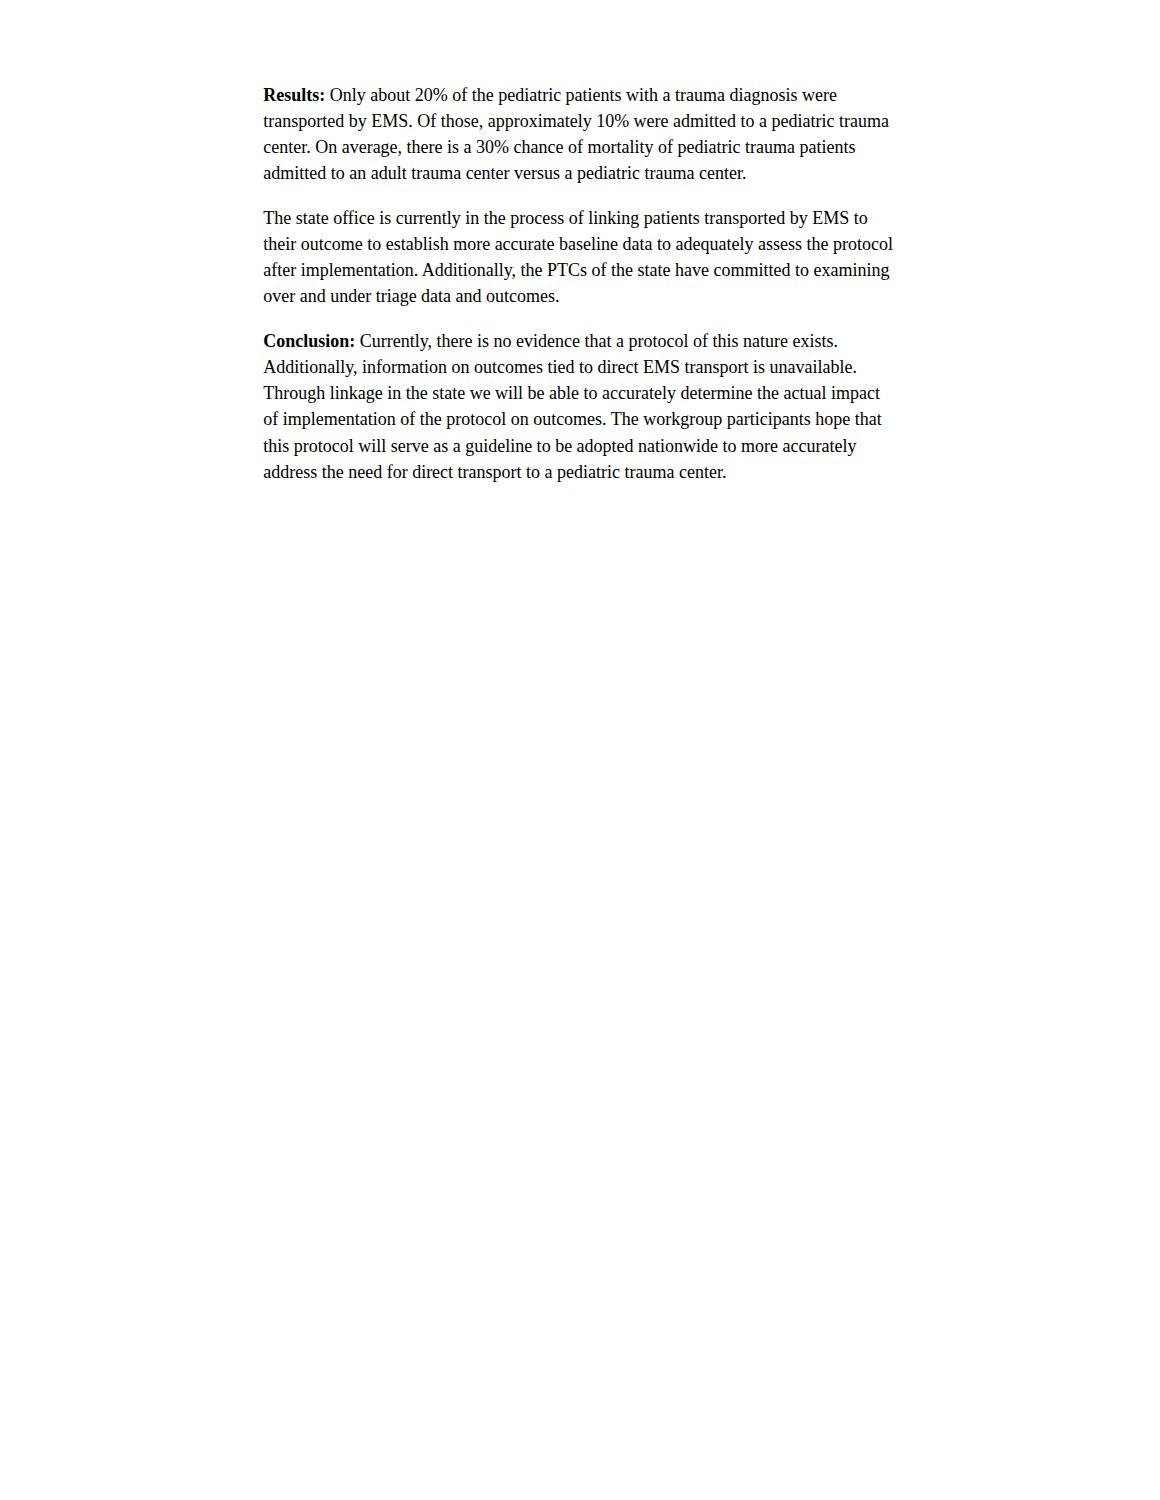Results: Only about 20% of the pediatric patients with a trauma diagnosis were transported by EMS. Of those, approximately 10% were admitted to a pediatric trauma center. On average, there is a 30% chance of mortality of pediatric trauma patients admitted to an adult trauma center versus a pediatric trauma center.
The state office is currently in the process of linking patients transported by EMS to their outcome to establish more accurate baseline data to adequately assess the protocol after implementation. Additionally, the PTCs of the state have committed to examining over and under triage data and outcomes.
Conclusion: Currently, there is no evidence that a protocol of this nature exists. Additionally, information on outcomes tied to direct EMS transport is unavailable. Through linkage in the state we will be able to accurately determine the actual impact of implementation of the protocol on outcomes. The workgroup participants hope that this protocol will serve as a guideline to be adopted nationwide to more accurately address the need for direct transport to a pediatric trauma center.